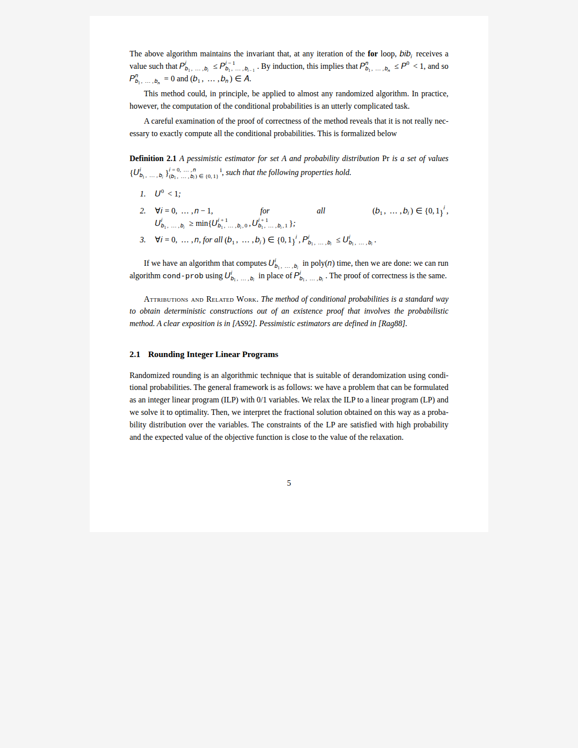The above algorithm maintains the invariant that, at any iteration of the for loop, bibi receives a value such that Pb1,…,bii≤Pb1,…,bi−1i−1. By induction, this implies that Pb1,…,bnn≤P0<1, and so Pb1,…,bnn=0 and (b1,…,bn)∈A.
This method could, in principle, be applied to almost any randomized algorithm. In practice, however, the computation of the conditional probabilities is an utterly complicated task.
A careful examination of the proof of correctness of the method reveals that it is not really necessary to exactly compute all the conditional probabilities. This is formalized below
Definition 2.1 A pessimistic estimator for set A and probability distribution Pr is a set of values {Ub1,…,bii}(b1,…,bi)∈{0,1}i=0,…,ni, such that the following properties hold.
U0<1;
∀i=0,…,n−1, for all (b1,…,bi)∈{0,1}i, Ub1,…,bii≥min{Ub1,…,bi,0i+1,Ub1,…,bi,1i+1};
∀i=0,…,n, for all (b1,…,bi)∈{0,1}i, Pb1,…,bii≤Ub1,…,bii.
If we have an algorithm that computes Ub1,…,bii in poly(n) time, then we are done: we can run algorithm cond-prob using Ub1,…,bii in place of Pb1,…,bii. The proof of correctness is the same.
Attributions and Related Work. The method of conditional probabilities is a standard way to obtain deterministic constructions out of an existence proof that involves the probabilistic method. A clear exposition is in [AS92]. Pessimistic estimators are defined in [Rag88].
2.1 Rounding Integer Linear Programs
Randomized rounding is an algorithmic technique that is suitable of derandomization using conditional probabilities. The general framework is as follows: we have a problem that can be formulated as an integer linear program (ILP) with 0/1 variables. We relax the ILP to a linear program (LP) and we solve it to optimality. Then, we interpret the fractional solution obtained on this way as a probability distribution over the variables. The constraints of the LP are satisfied with high probability and the expected value of the objective function is close to the value of the relaxation.
5